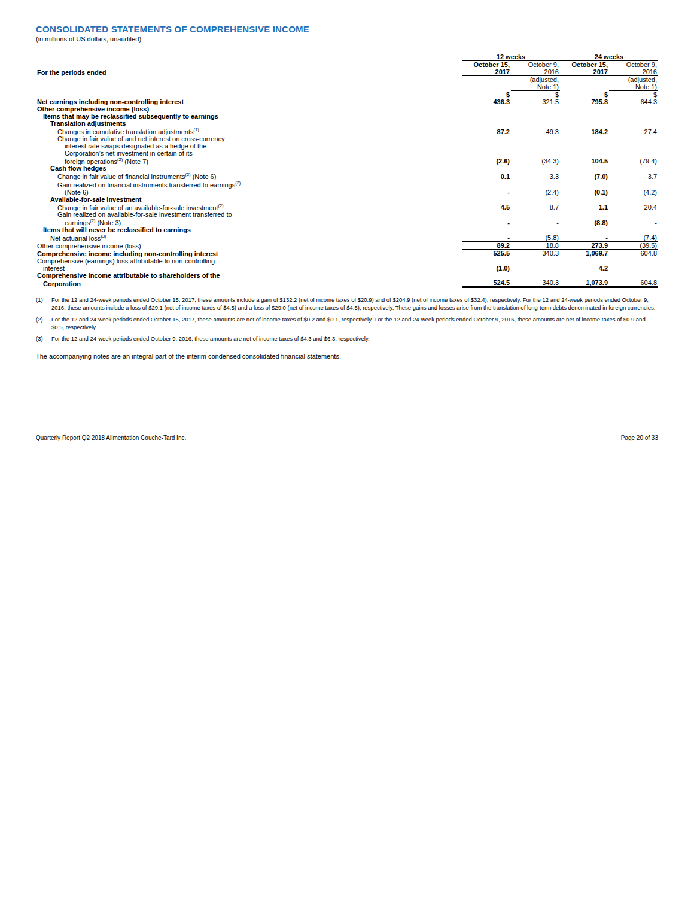CONSOLIDATED STATEMENTS OF COMPREHENSIVE INCOME
(in millions of US dollars, unaudited)
| | 12 weeks | 24 weeks |
| For the periods ended | October 15, 2017 | October 9, 2016 | October 15, 2017 | October 9, 2016 |
| | | (adjusted, | | (adjusted, |
| | | Note 1) | | Note 1) |
| | $ | $ | $ | $ |
| Net earnings including non-controlling interest | 436.3 | 321.5 | 795.8 | 644.3 |
| Other comprehensive income (loss) | | | | |
| Items that may be reclassified subsequently to earnings | | | | |
| Translation adjustments | | | | |
| Changes in cumulative translation adjustments (1) | 87.2 | 49.3 | 184.2 | 27.4 |
| Change in fair value of and net interest on cross-currency | | | | |
| interest rate swaps designated as a hedge of the | | | | |
| Corporation’s net investment in certain of its | | | | |
| foreign operations (2) (Note 7) | (2.6) | (34.3) | 104.5 | (79.4) |
| Cash flow hedges | | | | |
| Change in fair value of financial instruments (2) (Note 6) | 0.1 | 3.3 | (7.0) | 3.7 |
| Gain realized on financial instruments transferred to earnings (2) | | | | |
| (Note 6) | - | (2.4) | (0.1) | (4.2) |
| Available-for-sale investment | | | | |
| Change in fair value of an available-for-sale investment (2) | 4.5 | 8.7 | 1.1 | 20.4 |
| Gain realized on available-for-sale investment transferred to | | | | |
| earnings (2) (Note 3) | - | - | (8.8) | - |
| Items that will never be reclassified to earnings | | | | |
| Net actuarial loss (3) | - | (5.8) | - | (7.4) |
| Other comprehensive income (loss) | 89.2 | 18.8 | 273.9 | (39.5) |
| Comprehensive income including non-controlling interest | 525.5 | 340.3 | 1,069.7 | 604.8 |
| Comprehensive (earnings) loss attributable to non-controlling | | | | |
| interest | (1.0) | - | 4.2 | - |
| Comprehensive income attributable to shareholders of the | | | | |
| Corporation | 524.5 | 340.3 | 1,073.9 | 604.8 |
(1) For the 12 and 24-week periods ended October 15, 2017, these amounts include a gain of $132.2 (net of income taxes of $20.9) and of $204.9 (net of income taxes of $32.4), respectively. For the 12 and 24-week periods ended October 9, 2016, these amounts include a loss of $29.1 (net of income taxes of $4.5) and a loss of $29.0 (net of income taxes of $4.5), respectively. These gains and losses arise from the translation of long-term debts denominated in foreign currencies.
(2) For the 12 and 24-week periods ended October 15, 2017, these amounts are net of income taxes of $0.2 and $0.1, respectively. For the 12 and 24-week periods ended October 9, 2016, these amounts are net of income taxes of $0.9 and $0.5, respectively.
(3) For the 12 and 24-week periods ended October 9, 2016, these amounts are net of income taxes of $4.3 and $6.3, respectively.
The accompanying notes are an integral part of the interim condensed consolidated financial statements.
Quarterly Report Q2 2018 Alimentation Couche-Tard Inc. Page 20 of 33